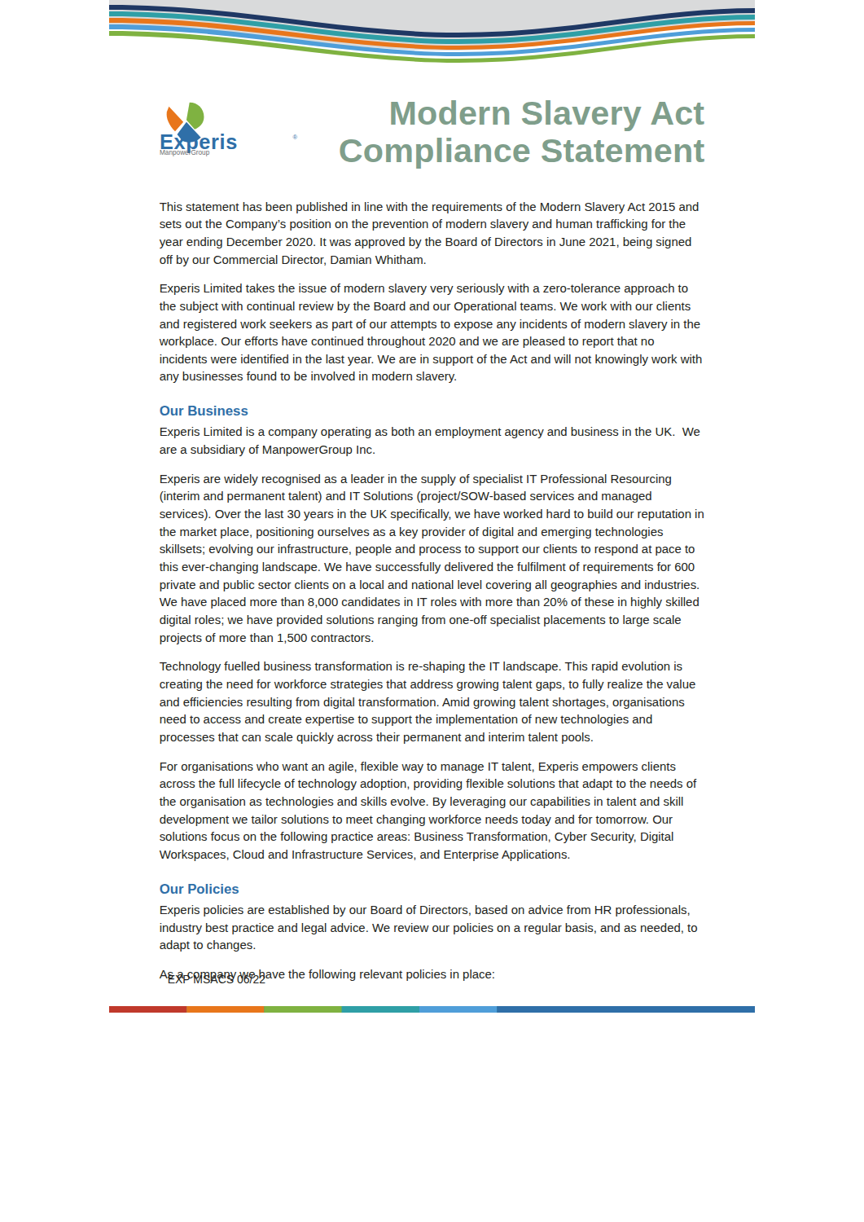Experis ® ManpowerGroup
Modern Slavery Act
Compliance Statement
This statement has been published in line with the requirements of the Modern Slavery Act 2015 and sets out the Company’s position on the prevention of modern slavery and human trafficking for the year ending December 2020. It was approved by the Board of Directors in June 2021, being signed off by our Commercial Director, Damian Whitham.
Experis Limited takes the issue of modern slavery very seriously with a zero-tolerance approach to the subject with continual review by the Board and our Operational teams. We work with our clients and registered work seekers as part of our attempts to expose any incidents of modern slavery in the workplace. Our efforts have continued throughout 2020 and we are pleased to report that no incidents were identified in the last year. We are in support of the Act and will not knowingly work with any businesses found to be involved in modern slavery.
Our Business
Experis Limited is a company operating as both an employment agency and business in the UK. We are a subsidiary of ManpowerGroup Inc.
Experis are widely recognised as a leader in the supply of specialist IT Professional Resourcing (interim and permanent talent) and IT Solutions (project/SOW-based services and managed services). Over the last 30 years in the UK specifically, we have worked hard to build our reputation in the market place, positioning ourselves as a key provider of digital and emerging technologies skillsets; evolving our infrastructure, people and process to support our clients to respond at pace to this ever-changing landscape. We have successfully delivered the fulfilment of requirements for 600 private and public sector clients on a local and national level covering all geographies and industries. We have placed more than 8,000 candidates in IT roles with more than 20% of these in highly skilled digital roles; we have provided solutions ranging from one-off specialist placements to large scale projects of more than 1,500 contractors.
Technology fuelled business transformation is re-shaping the IT landscape. This rapid evolution is creating the need for workforce strategies that address growing talent gaps, to fully realize the value and efficiencies resulting from digital transformation. Amid growing talent shortages, organisations need to access and create expertise to support the implementation of new technologies and processes that can scale quickly across their permanent and interim talent pools.
For organisations who want an agile, flexible way to manage IT talent, Experis empowers clients across the full lifecycle of technology adoption, providing flexible solutions that adapt to the needs of the organisation as technologies and skills evolve. By leveraging our capabilities in talent and skill development we tailor solutions to meet changing workforce needs today and for tomorrow. Our solutions focus on the following practice areas: Business Transformation, Cyber Security, Digital Workspaces, Cloud and Infrastructure Services, and Enterprise Applications.
Our Policies
Experis policies are established by our Board of Directors, based on advice from HR professionals, industry best practice and legal advice. We review our policies on a regular basis, and as needed, to adapt to changes.
As a company we have the following relevant policies in place:
EXP MSACS 06/22